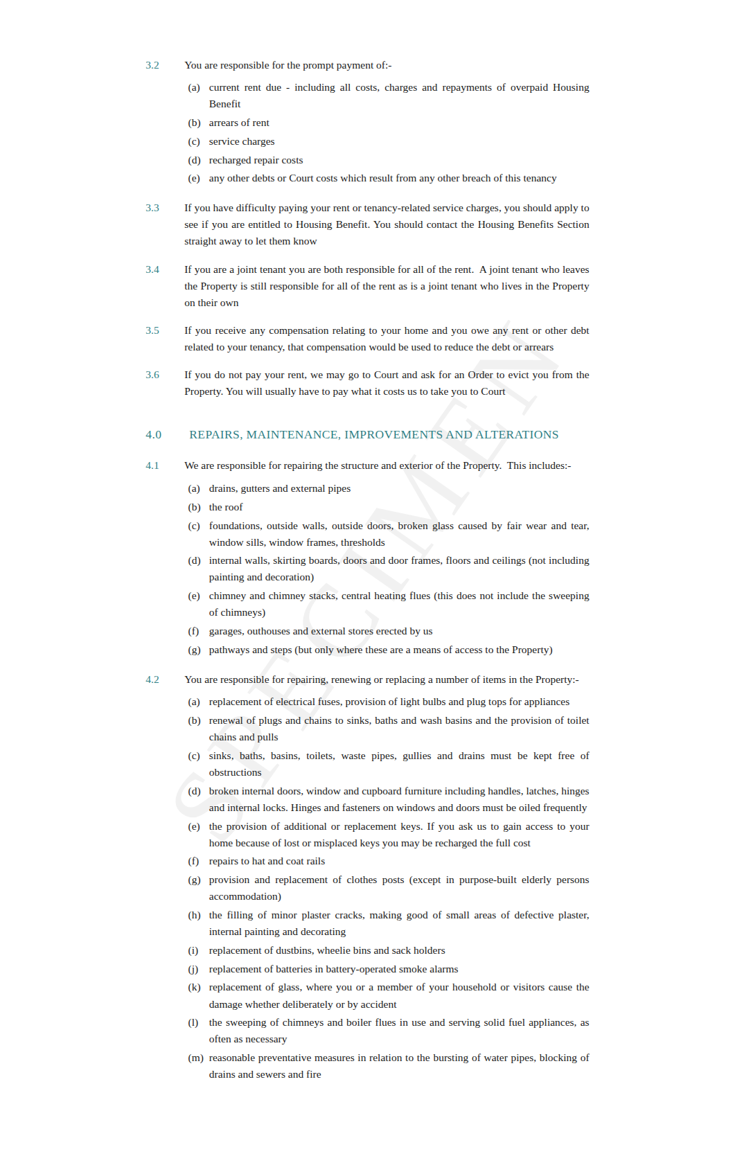SPECIMEN
3.2
You are responsible for the prompt payment of:-
(a) current rent due - including all costs, charges and repayments of overpaid Housing Benefit
(b) arrears of rent
(c) service charges
(d) recharged repair costs
(e) any other debts or Court costs which result from any other breach of this tenancy
3.3
If you have difficulty paying your rent or tenancy-related service charges, you should apply to see if you are entitled to Housing Benefit. You should contact the Housing Benefits Section straight away to let them know
3.4
If you are a joint tenant you are both responsible for all of the rent. A joint tenant who leaves the Property is still responsible for all of the rent as is a joint tenant who lives in the Property on their own
3.5
If you receive any compensation relating to your home and you owe any rent or other debt related to your tenancy, that compensation would be used to reduce the debt or arrears
3.6
If you do not pay your rent, we may go to Court and ask for an Order to evict you from the Property. You will usually have to pay what it costs us to take you to Court
4.0 REPAIRS, MAINTENANCE, IMPROVEMENTS AND ALTERATIONS
4.1
We are responsible for repairing the structure and exterior of the Property. This includes:-
(a) drains, gutters and external pipes
(b) the roof
(c) foundations, outside walls, outside doors, broken glass caused by fair wear and tear, window sills, window frames, thresholds
(d) internal walls, skirting boards, doors and door frames, floors and ceilings (not including painting and decoration)
(e) chimney and chimney stacks, central heating flues (this does not include the sweeping of chimneys)
(f) garages, outhouses and external stores erected by us
(g) pathways and steps (but only where these are a means of access to the Property)
4.2
You are responsible for repairing, renewing or replacing a number of items in the Property:-
(a) replacement of electrical fuses, provision of light bulbs and plug tops for appliances
(b) renewal of plugs and chains to sinks, baths and wash basins and the provision of toilet chains and pulls
(c) sinks, baths, basins, toilets, waste pipes, gullies and drains must be kept free of obstructions
(d) broken internal doors, window and cupboard furniture including handles, latches, hinges and internal locks. Hinges and fasteners on windows and doors must be oiled frequently
(e) the provision of additional or replacement keys. If you ask us to gain access to your home because of lost or misplaced keys you may be recharged the full cost
(f) repairs to hat and coat rails
(g) provision and replacement of clothes posts (except in purpose-built elderly persons accommodation)
(h) the filling of minor plaster cracks, making good of small areas of defective plaster, internal painting and decorating
(i) replacement of dustbins, wheelie bins and sack holders
(j) replacement of batteries in battery-operated smoke alarms
(k) replacement of glass, where you or a member of your household or visitors cause the damage whether deliberately or by accident
(l) the sweeping of chimneys and boiler flues in use and serving solid fuel appliances, as often as necessary
(m) reasonable preventative measures in relation to the bursting of water pipes, blocking of drains and sewers and fire